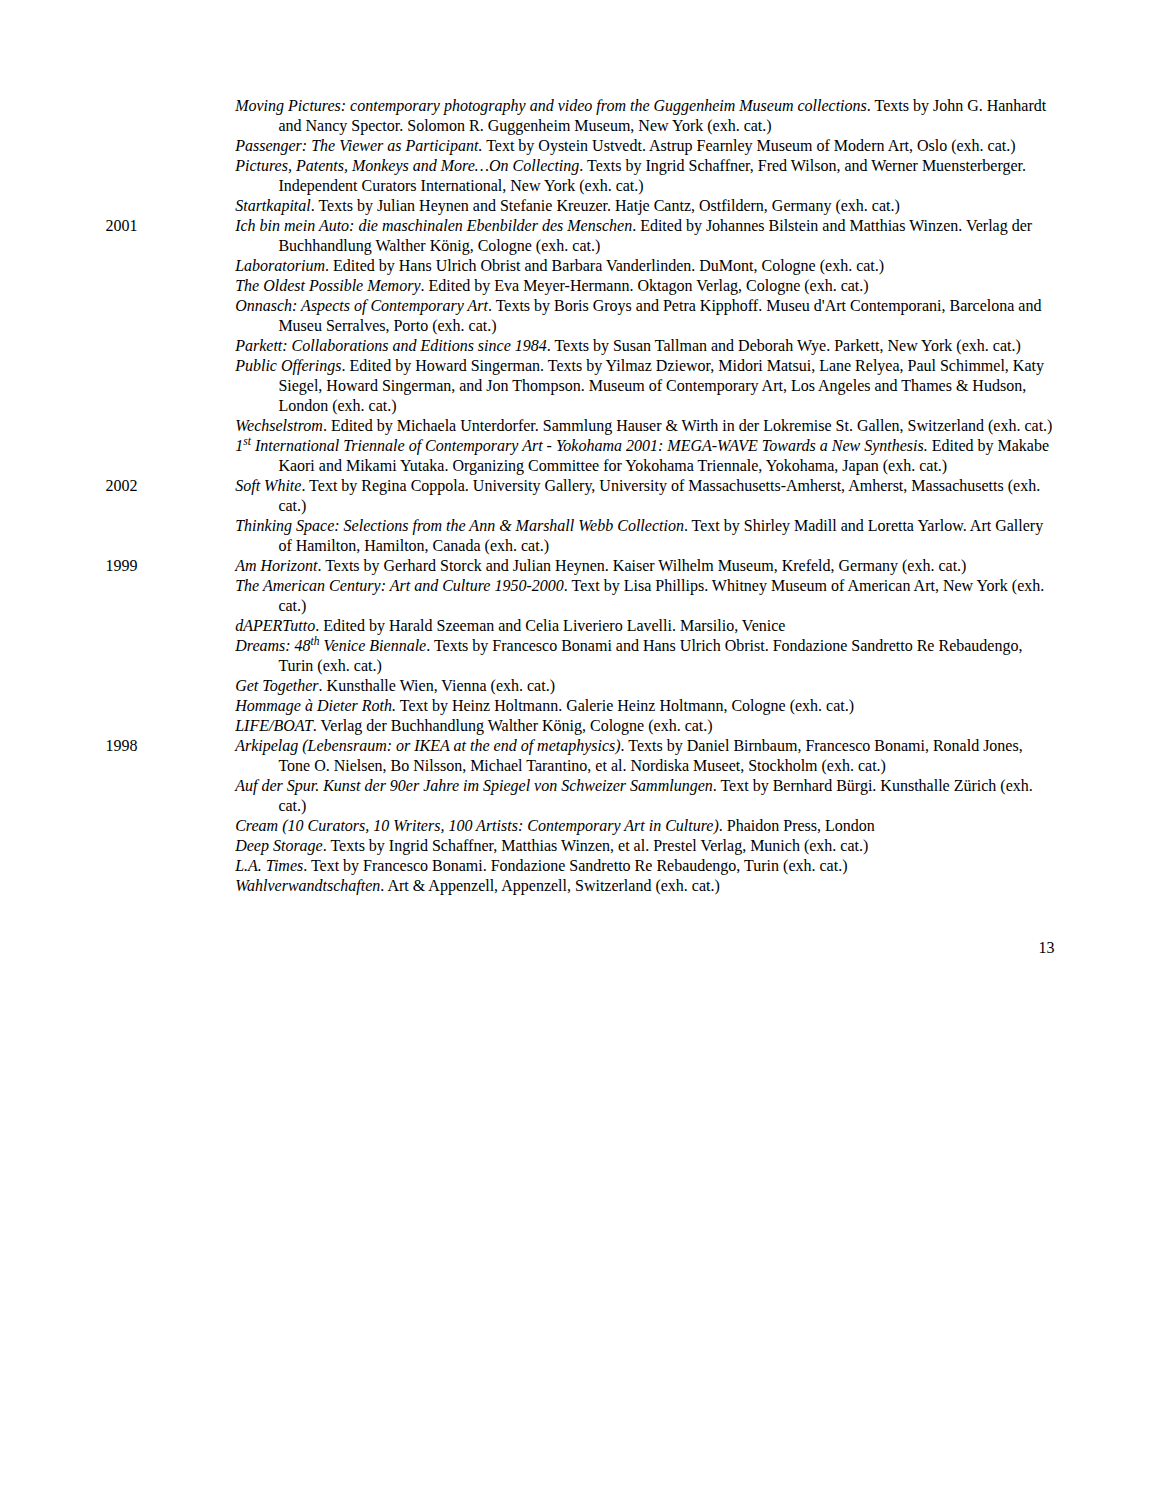| | Moving Pictures: contemporary photography and video from the Guggenheim Museum collections . Texts by John G. Hanhardt and Nancy Spector. Solomon R. Guggenheim Museum, New York (exh. cat.) Passenger: The Viewer as Participant. Text by Oystein Ustvedt. Astrup Fearnley Museum of Modern Art, Oslo (exh. cat.) Pictures, Patents, Monkeys and More…On Collecting . Texts by Ingrid Schaffner, Fred Wilson, and Werner Muensterberger. Independent Curators International, New York (exh. cat.) Startkapital . Texts by Julian Heynen and Stefanie Kreuzer. Hatje Cantz, Ostfildern, Germany (exh. cat.) |
| 2001 | Ich bin mein Auto: die maschinalen Ebenbilder des Menschen . Edited by Johannes Bilstein and Matthias Winzen. Verlag der Buchhandlung Walther König, Cologne (exh. cat.) Laboratorium . Edited by Hans Ulrich Obrist and Barbara Vanderlinden. DuMont, Cologne (exh. cat.) The Oldest Possible Memory . Edited by Eva Meyer-Hermann. Oktagon Verlag, Cologne (exh. cat.) Onnasch: Aspects of Contemporary Art . Texts by Boris Groys and Petra Kipphoff. Museu d'Art Contemporani, Barcelona and Museu Serralves, Porto (exh. cat.) Parkett: Collaborations and Editions since 1984 . Texts by Susan Tallman and Deborah Wye. Parkett, New York (exh. cat.) Public Offerings . Edited by Howard Singerman. Texts by Yilmaz Dziewor, Midori Matsui, Lane Relyea, Paul Schimmel, Katy Siegel, Howard Singerman, and Jon Thompson. Museum of Contemporary Art, Los Angeles and Thames & Hudson, London (exh. cat.) Wechselstrom . Edited by Michaela Unterdorfer. Sammlung Hauser & Wirth in der Lokremise St. Gallen, Switzerland (exh. cat.) 1 st International Triennale of Contemporary Art - Yokohama 2001: MEGA-WAVE Towards a New Synthesis. Edited by Makabe Kaori and Mikami Yutaka. Organizing Committee for Yokohama Triennale, Yokohama, Japan (exh. cat.) |
| 2002 | Soft White . Text by Regina Coppola. University Gallery, University of Massachusetts-Amherst, Amherst, Massachusetts (exh. cat.) Thinking Space: Selections from the Ann & Marshall Webb Collection . Text by Shirley Madill and Loretta Yarlow. Art Gallery of Hamilton, Hamilton, Canada (exh. cat.) |
| 1999 | Am Horizont . Texts by Gerhard Storck and Julian Heynen. Kaiser Wilhelm Museum, Krefeld, Germany (exh. cat.) The American Century: Art and Culture 1950-2000 . Text by Lisa Phillips. Whitney Museum of American Art, New York (exh. cat.) dAPERTutto . Edited by Harald Szeeman and Celia Liveriero Lavelli. Marsilio, Venice Dreams: 48 th Venice Biennale . Texts by Francesco Bonami and Hans Ulrich Obrist. Fondazione Sandretto Re Rebaudengo, Turin (exh. cat.) Get Together . Kunsthalle Wien, Vienna (exh. cat.) Hommage à Dieter Roth. Text by Heinz Holtmann. Galerie Heinz Holtmann, Cologne (exh. cat.) LIFE/BOAT . Verlag der Buchhandlung Walther König, Cologne (exh. cat.) |
| 1998 | Arkipelag (Lebensraum: or IKEA at the end of metaphysics) . Texts by Daniel Birnbaum, Francesco Bonami, Ronald Jones, Tone O. Nielsen, Bo Nilsson, Michael Tarantino, et al. Nordiska Museet, Stockholm (exh. cat.) Auf der Spur. Kunst der 90er Jahre im Spiegel von Schweizer Sammlungen . Text by Bernhard Bürgi. Kunsthalle Zürich (exh. cat.) Cream (10 Curators, 10 Writers, 100 Artists: Contemporary Art in Culture) . Phaidon Press, London Deep Storage . Texts by Ingrid Schaffner, Matthias Winzen, et al. Prestel Verlag, Munich (exh. cat.) L.A. Times . Text by Francesco Bonami. Fondazione Sandretto Re Rebaudengo, Turin (exh. cat.) Wahlverwandtschaften . Art & Appenzell, Appenzell, Switzerland (exh. cat.) |
13